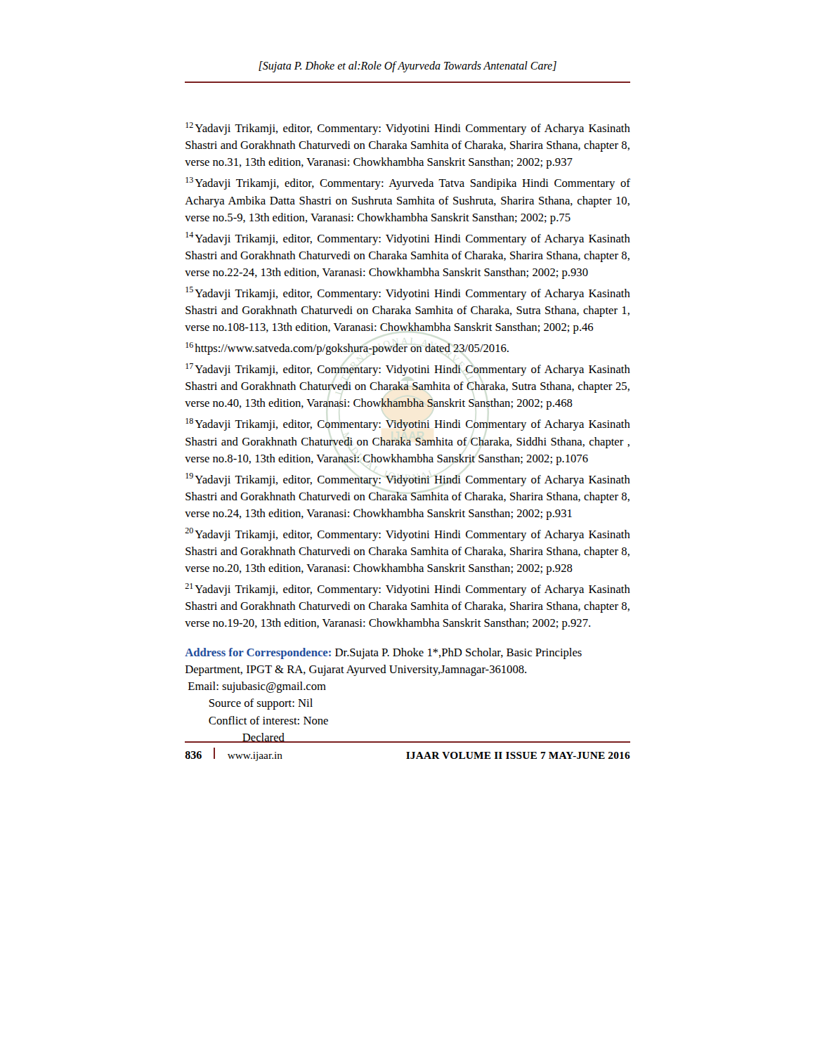INTERNATIONAL AYURVEDIC MEDICAL JOURNAL IJAAR
[Sujata P. Dhoke et al:Role Of Ayurveda Towards Antenatal Care]
12Yadavji Trikamji, editor, Commentary: Vidyotini Hindi Commentary of Acharya Kasinath Shastri and Gorakhnath Chaturvedi on Charaka Samhita of Charaka, Sharira Sthana, chapter 8, verse no.31, 13th edition, Varanasi: Chowkhambha Sanskrit Sansthan; 2002; p.937
13Yadavji Trikamji, editor, Commentary: Ayurveda Tatva Sandipika Hindi Commentary of Acharya Ambika Datta Shastri on Sushruta Samhita of Sushruta, Sharira Sthana, chapter 10, verse no.5-9, 13th edition, Varanasi: Chowkhambha Sanskrit Sansthan; 2002; p.75
14Yadavji Trikamji, editor, Commentary: Vidyotini Hindi Commentary of Acharya Kasinath Shastri and Gorakhnath Chaturvedi on Charaka Samhita of Charaka, Sharira Sthana, chapter 8, verse no.22-24, 13th edition, Varanasi: Chowkhambha Sanskrit Sansthan; 2002; p.930
15Yadavji Trikamji, editor, Commentary: Vidyotini Hindi Commentary of Acharya Kasinath Shastri and Gorakhnath Chaturvedi on Charaka Samhita of Charaka, Sutra Sthana, chapter 1, verse no.108-113, 13th edition, Varanasi: Chowkhambha Sanskrit Sansthan; 2002; p.46
16https://www.satveda.com/p/gokshura-powder on dated 23/05/2016.
17Yadavji Trikamji, editor, Commentary: Vidyotini Hindi Commentary of Acharya Kasinath Shastri and Gorakhnath Chaturvedi on Charaka Samhita of Charaka, Sutra Sthana, chapter 25, verse no.40, 13th edition, Varanasi: Chowkhambha Sanskrit Sansthan; 2002; p.468
18Yadavji Trikamji, editor, Commentary: Vidyotini Hindi Commentary of Acharya Kasinath Shastri and Gorakhnath Chaturvedi on Charaka Samhita of Charaka, Siddhi Sthana, chapter , verse no.8-10, 13th edition, Varanasi: Chowkhambha Sanskrit Sansthan; 2002; p.1076
19Yadavji Trikamji, editor, Commentary: Vidyotini Hindi Commentary of Acharya Kasinath Shastri and Gorakhnath Chaturvedi on Charaka Samhita of Charaka, Sharira Sthana, chapter 8, verse no.24, 13th edition, Varanasi: Chowkhambha Sanskrit Sansthan; 2002; p.931
20Yadavji Trikamji, editor, Commentary: Vidyotini Hindi Commentary of Acharya Kasinath Shastri and Gorakhnath Chaturvedi on Charaka Samhita of Charaka, Sharira Sthana, chapter 8, verse no.20, 13th edition, Varanasi: Chowkhambha Sanskrit Sansthan; 2002; p.928
21Yadavji Trikamji, editor, Commentary: Vidyotini Hindi Commentary of Acharya Kasinath Shastri and Gorakhnath Chaturvedi on Charaka Samhita of Charaka, Sharira Sthana, chapter 8, verse no.19-20, 13th edition, Varanasi: Chowkhambha Sanskrit Sansthan; 2002; p.927.
Address for Correspondence: Dr.Sujata P. Dhoke 1*,PhD Scholar, Basic Principles
Department, IPGT & RA, Gujarat Ayurved University,Jamnagar-361008.
Email: sujubasic@gmail.com
Source of support: Nil
Conflict of interest: None
Declared
836 www.ijaar.in
IJAAR VOLUME II ISSUE 7 MAY-JUNE 2016